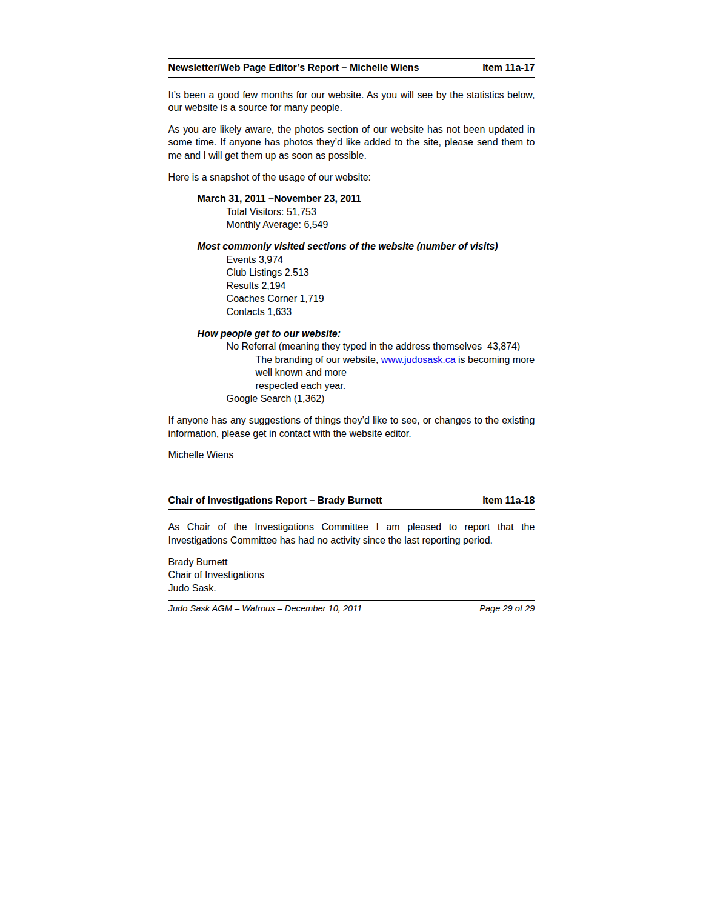Newsletter/Web Page Editor’s Report – Michelle Wiens Item 11a-17
It’s been a good few months for our website. As you will see by the statistics below, our website is a source for many people.
As you are likely aware, the photos section of our website has not been updated in some time. If anyone has photos they’d like added to the site, please send them to me and I will get them up as soon as possible.
Here is a snapshot of the usage of our website:
March 31, 2011 –November 23, 2011
Total Visitors: 51,753
Monthly Average: 6,549
Most commonly visited sections of the website (number of visits)
Events 3,974
Club Listings 2.513
Results 2,194
Coaches Corner 1,719
Contacts 1,633
How people get to our website:
No Referral (meaning they typed in the address themselves 43,874)
The branding of our website, www.judosask.ca is becoming more well known and more
respected each year.
Google Search (1,362)
If anyone has any suggestions of things they’d like to see, or changes to the existing information, please get in contact with the website editor.
Michelle Wiens
Chair of Investigations Report – Brady Burnett Item 11a-18
As Chair of the Investigations Committee I am pleased to report that the Investigations Committee has had no activity since the last reporting period.
Brady Burnett
Chair of Investigations
Judo Sask.
Judo Sask AGM – Watrous – December 10, 2011 Page 29 of 29